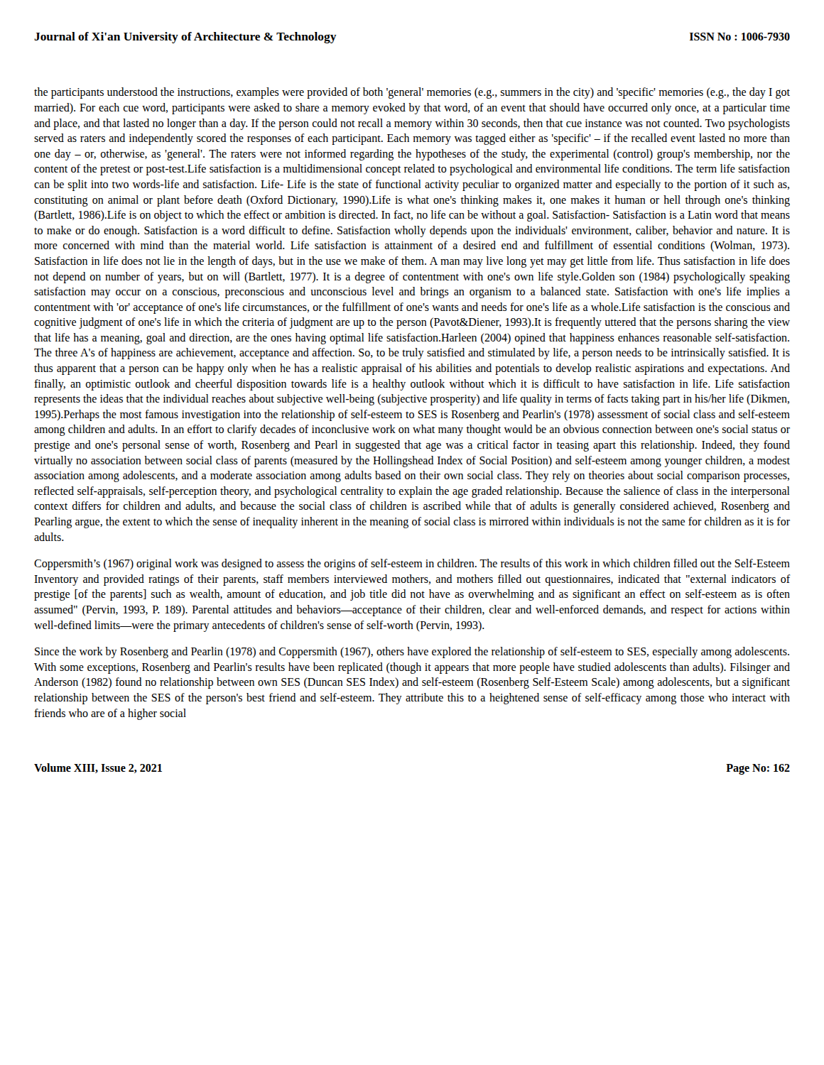Journal of Xi'an University of Architecture & Technology
ISSN No : 1006-7930
the participants understood the instructions, examples were provided of both 'general' memories (e.g., summers in the city) and 'specific' memories (e.g., the day I got married). For each cue word, participants were asked to share a memory evoked by that word, of an event that should have occurred only once, at a particular time and place, and that lasted no longer than a day. If the person could not recall a memory within 30 seconds, then that cue instance was not counted. Two psychologists served as raters and independently scored the responses of each participant. Each memory was tagged either as 'specific' – if the recalled event lasted no more than one day – or, otherwise, as 'general'. The raters were not informed regarding the hypotheses of the study, the experimental (control) group's membership, nor the content of the pretest or post-test.Life satisfaction is a multidimensional concept related to psychological and environmental life conditions. The term life satisfaction can be split into two words-life and satisfaction. Life- Life is the state of functional activity peculiar to organized matter and especially to the portion of it such as, constituting on animal or plant before death (Oxford Dictionary, 1990).Life is what one's thinking makes it, one makes it human or hell through one's thinking (Bartlett, 1986).Life is on object to which the effect or ambition is directed. In fact, no life can be without a goal. Satisfaction- Satisfaction is a Latin word that means to make or do enough. Satisfaction is a word difficult to define. Satisfaction wholly depends upon the individuals' environment, caliber, behavior and nature. It is more concerned with mind than the material world. Life satisfaction is attainment of a desired end and fulfillment of essential conditions (Wolman, 1973). Satisfaction in life does not lie in the length of days, but in the use we make of them. A man may live long yet may get little from life. Thus satisfaction in life does not depend on number of years, but on will (Bartlett, 1977). It is a degree of contentment with one's own life style.Golden son (1984) psychologically speaking satisfaction may occur on a conscious, preconscious and unconscious level and brings an organism to a balanced state. Satisfaction with one's life implies a contentment with 'or' acceptance of one's life circumstances, or the fulfillment of one's wants and needs for one's life as a whole.Life satisfaction is the conscious and cognitive judgment of one's life in which the criteria of judgment are up to the person (Pavot&Diener, 1993).It is frequently uttered that the persons sharing the view that life has a meaning, goal and direction, are the ones having optimal life satisfaction.Harleen (2004) opined that happiness enhances reasonable self-satisfaction. The three A's of happiness are achievement, acceptance and affection. So, to be truly satisfied and stimulated by life, a person needs to be intrinsically satisfied. It is thus apparent that a person can be happy only when he has a realistic appraisal of his abilities and potentials to develop realistic aspirations and expectations. And finally, an optimistic outlook and cheerful disposition towards life is a healthy outlook without which it is difficult to have satisfaction in life. Life satisfaction represents the ideas that the individual reaches about subjective well-being (subjective prosperity) and life quality in terms of facts taking part in his/her life (Dikmen, 1995).Perhaps the most famous investigation into the relationship of self-esteem to SES is Rosenberg and Pearlin's (1978) assessment of social class and self-esteem among children and adults. In an effort to clarify decades of inconclusive work on what many thought would be an obvious connection between one's social status or prestige and one's personal sense of worth, Rosenberg and Pearl in suggested that age was a critical factor in teasing apart this relationship. Indeed, they found virtually no association between social class of parents (measured by the Hollingshead Index of Social Position) and self-esteem among younger children, a modest association among adolescents, and a moderate association among adults based on their own social class. They rely on theories about social comparison processes, reflected self-appraisals, self-perception theory, and psychological centrality to explain the age graded relationship. Because the salience of class in the interpersonal context differs for children and adults, and because the social class of children is ascribed while that of adults is generally considered achieved, Rosenberg and Pearling argue, the extent to which the sense of inequality inherent in the meaning of social class is mirrored within individuals is not the same for children as it is for adults.
Coppersmith’s (1967) original work was designed to assess the origins of self-esteem in children. The results of this work in which children filled out the Self-Esteem Inventory and provided ratings of their parents, staff members interviewed mothers, and mothers filled out questionnaires, indicated that "external indicators of prestige [of the parents] such as wealth, amount of education, and job title did not have as overwhelming and as significant an effect on self-esteem as is often assumed" (Pervin, 1993, P. 189). Parental attitudes and behaviors—acceptance of their children, clear and well-enforced demands, and respect for actions within well-defined limits—were the primary antecedents of children's sense of self-worth (Pervin, 1993).
Since the work by Rosenberg and Pearlin (1978) and Coppersmith (1967), others have explored the relationship of self-esteem to SES, especially among adolescents. With some exceptions, Rosenberg and Pearlin's results have been replicated (though it appears that more people have studied adolescents than adults). Filsinger and Anderson (1982) found no relationship between own SES (Duncan SES Index) and self-esteem (Rosenberg Self-Esteem Scale) among adolescents, but a significant relationship between the SES of the person's best friend and self-esteem. They attribute this to a heightened sense of self-efficacy among those who interact with friends who are of a higher social
Volume XIII, Issue 2, 2021
Page No: 162